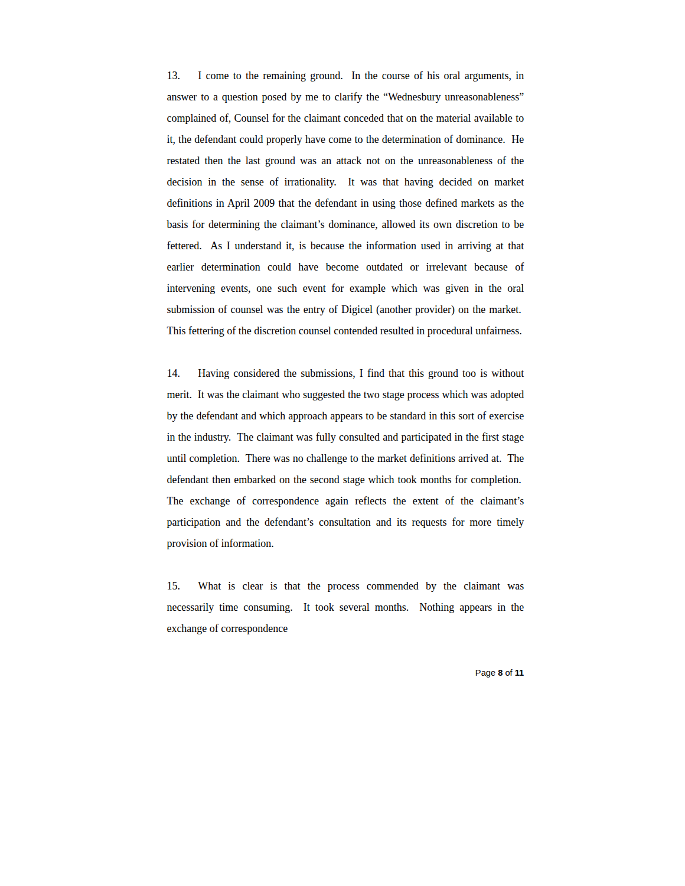13. I come to the remaining ground. In the course of his oral arguments, in answer to a question posed by me to clarify the “Wednesbury unreasonableness” complained of, Counsel for the claimant conceded that on the material available to it, the defendant could properly have come to the determination of dominance. He restated then the last ground was an attack not on the unreasonableness of the decision in the sense of irrationality. It was that having decided on market definitions in April 2009 that the defendant in using those defined markets as the basis for determining the claimant’s dominance, allowed its own discretion to be fettered. As I understand it, is because the information used in arriving at that earlier determination could have become outdated or irrelevant because of intervening events, one such event for example which was given in the oral submission of counsel was the entry of Digicel (another provider) on the market. This fettering of the discretion counsel contended resulted in procedural unfairness.
14. Having considered the submissions, I find that this ground too is without merit. It was the claimant who suggested the two stage process which was adopted by the defendant and which approach appears to be standard in this sort of exercise in the industry. The claimant was fully consulted and participated in the first stage until completion. There was no challenge to the market definitions arrived at. The defendant then embarked on the second stage which took months for completion. The exchange of correspondence again reflects the extent of the claimant’s participation and the defendant’s consultation and its requests for more timely provision of information.
15. What is clear is that the process commended by the claimant was necessarily time consuming. It took several months. Nothing appears in the exchange of correspondence
Page 8 of 11